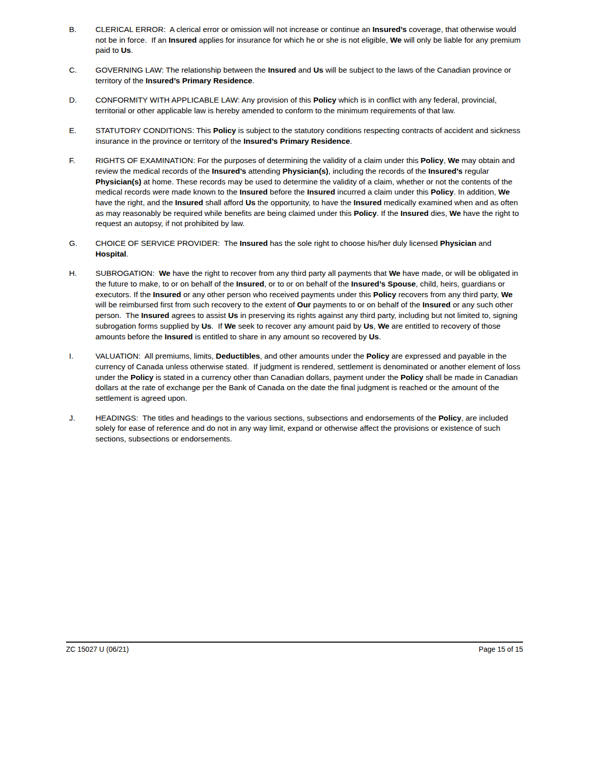B.
CLERICAL ERROR: A clerical error or omission will not increase or continue an Insured’s coverage, that otherwise would not be in force. If an Insured applies for insurance for which he or she is not eligible, We will only be liable for any premium paid to Us.
C.
GOVERNING LAW: The relationship between the Insured and Us will be subject to the laws of the Canadian province or territory of the Insured’s Primary Residence.
D.
CONFORMITY WITH APPLICABLE LAW: Any provision of this Policy which is in conflict with any federal, provincial, territorial or other applicable law is hereby amended to conform to the minimum requirements of that law.
E.
STATUTORY CONDITIONS: This Policy is subject to the statutory conditions respecting contracts of accident and sickness insurance in the province or territory of the Insured’s Primary Residence.
F.
RIGHTS OF EXAMINATION: For the purposes of determining the validity of a claim under this Policy, We may obtain and review the medical records of the Insured’s attending Physician(s), including the records of the Insured’s regular Physician(s) at home. These records may be used to determine the validity of a claim, whether or not the contents of the medical records were made known to the Insured before the Insured incurred a claim under this Policy. In addition, We have the right, and the Insured shall afford Us the opportunity, to have the Insured medically examined when and as often as may reasonably be required while benefits are being claimed under this Policy. If the Insured dies, We have the right to request an autopsy, if not prohibited by law.
G.
CHOICE OF SERVICE PROVIDER: The Insured has the sole right to choose his/her duly licensed Physician and Hospital.
H.
SUBROGATION: We have the right to recover from any third party all payments that We have made, or will be obligated in the future to make, to or on behalf of the Insured, or to or on behalf of the Insured’s Spouse, child, heirs, guardians or executors. If the Insured or any other person who received payments under this Policy recovers from any third party, We will be reimbursed first from such recovery to the extent of Our payments to or on behalf of the Insured or any such other person. The Insured agrees to assist Us in preserving its rights against any third party, including but not limited to, signing subrogation forms supplied by Us. If We seek to recover any amount paid by Us, We are entitled to recovery of those amounts before the Insured is entitled to share in any amount so recovered by Us.
I.
VALUATION: All premiums, limits, Deductibles, and other amounts under the Policy are expressed and payable in the currency of Canada unless otherwise stated. If judgment is rendered, settlement is denominated or another element of loss under the Policy is stated in a currency other than Canadian dollars, payment under the Policy shall be made in Canadian dollars at the rate of exchange per the Bank of Canada on the date the final judgment is reached or the amount of the settlement is agreed upon.
J.
HEADINGS: The titles and headings to the various sections, subsections and endorsements of the Policy, are included solely for ease of reference and do not in any way limit, expand or otherwise affect the provisions or existence of such sections, subsections or endorsements.
ZC 15027 U (06/21)
Page 15 of 15